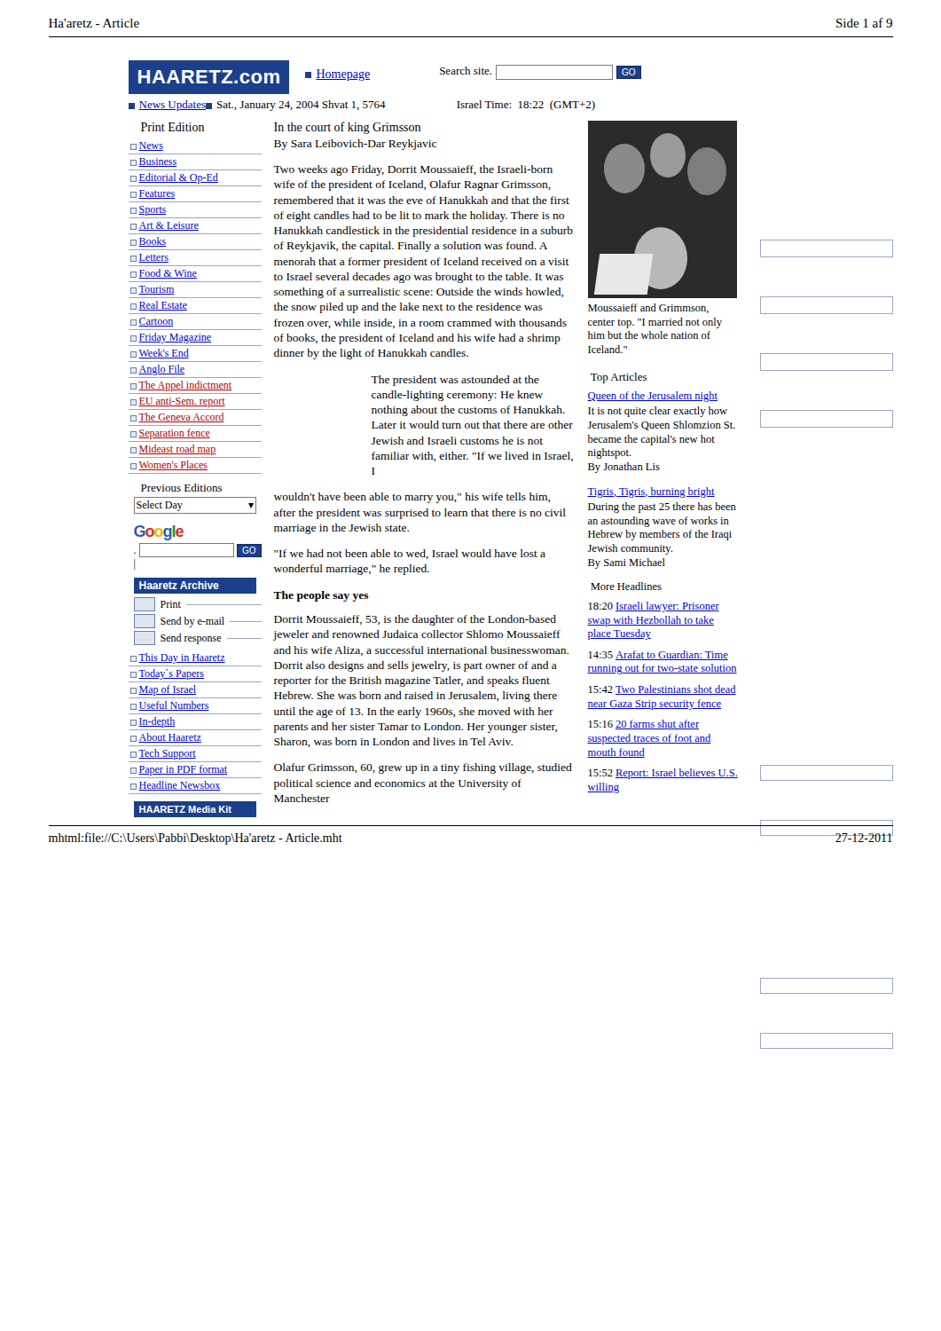Ha'aretz - Article
Side 1 af 9
HAARETZ.com
Homepage
Search site. GO
News Updates Sat., January 24, 2004 Shvat 1, 5764
Israel Time: 18:22 (GMT+2)
Print Edition
News
Business
Editorial & Op-Ed
Features
Sports
Art & Leisure
Books
Letters
Food & Wine
Tourism
Real Estate
Cartoon
Friday Magazine
Week's End
Anglo File
The Appel indictment
EU anti-Sem. report
The Geneva Accord
Separation fence
Mideast road map
Women's Places
Previous Editions
Select Day▾
Google
. GO
|
Haaretz Archive
Print
Send by e-mail
Send response
This Day in Haaretz
Today`s Papers
Map of Israel
Useful Numbers
In-depth
About Haaretz
Tech Support
Paper in PDF format
Headline Newsbox
HAARETZ Media Kit
In the court of king Grimsson
By Sara Leibovich-Dar Reykjavic
Two weeks ago Friday, Dorrit Moussaieff, the Israeli-born wife of the president of Iceland, Olafur Ragnar Grimsson, remembered that it was the eve of Hanukkah and that the first of eight candles had to be lit to mark the holiday. There is no Hanukkah candlestick in the presidential residence in a suburb of Reykjavik, the capital. Finally a solution was found. A menorah that a former president of Iceland received on a visit to Israel several decades ago was brought to the table. It was something of a surrealistic scene: Outside the winds howled, the snow piled up and the lake next to the residence was frozen over, while inside, in a room crammed with thousands of books, the president of Iceland and his wife had a shrimp dinner by the light of Hanukkah candles.
The president was astounded at the candle-lighting ceremony: He knew nothing about the customs of Hanukkah. Later it would turn out that there are other Jewish and Israeli customs he is not familiar with, either. "If we lived in Israel, I
wouldn't have been able to marry you," his wife tells him, after the president was surprised to learn that there is no civil marriage in the Jewish state.
"If we had not been able to wed, Israel would have lost a wonderful marriage," he replied.
The people say yes
Dorrit Moussaieff, 53, is the daughter of the London-based jeweler and renowned Judaica collector Shlomo Moussaieff and his wife Aliza, a successful international businesswoman. Dorrit also designs and sells jewelry, is part owner of and a reporter for the British magazine Tatler, and speaks fluent Hebrew. She was born and raised in Jerusalem, living there until the age of 13. In the early 1960s, she moved with her parents and her sister Tamar to London. Her younger sister, Sharon, was born in London and lives in Tel Aviv.
Olafur Grimsson, 60, grew up in a tiny fishing village, studied political science and economics at the University of Manchester
Moussaieff and Grimmson, center top. "I married not only him but the whole nation of Iceland."
Top Articles
Queen of the Jerusalem night It is not quite clear exactly how Jerusalem's Queen Shlomzion St. became the capital's new hot nightspot.
By Jonathan Lis
Tigris, Tigris, burning bright During the past 25 there has been an astounding wave of works in Hebrew by members of the Iraqi Jewish community.
By Sami Michael
More Headlines
18:20 Israeli lawyer: Prisoner swap with Hezbollah to take place Tuesday
14:35 Arafat to Guardian: Time running out for two-state solution
15:42 Two Palestinians shot dead near Gaza Strip security fence
15:1620 farms shut after suspected traces of foot and mouth found
15:52 Report: Israel believes U.S. willing
mhtml:file://C:\Users\Pabbi\Desktop\Ha'aretz - Article.mht
27-12-2011